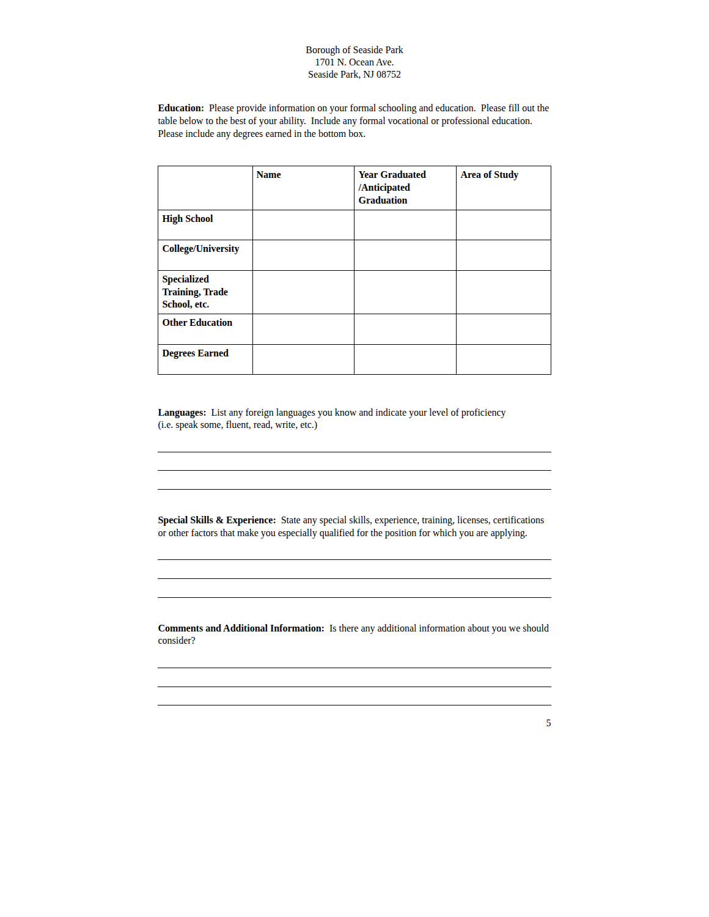Borough of Seaside Park
1701 N. Ocean Ave.
Seaside Park, NJ 08752
Education: Please provide information on your formal schooling and education. Please fill out the table below to the best of your ability. Include any formal vocational or professional education. Please include any degrees earned in the bottom box.
| | Name | Year Graduated /Anticipated Graduation | Area of Study |
| High School | | | |
| College/University | | | |
| Specialized Training, Trade School, etc. | | | |
| Other Education | | | |
| Degrees Earned | | | |
Languages: List any foreign languages you know and indicate your level of proficiency
(i.e. speak some, fluent, read, write, etc.)
Special Skills & Experience: State any special skills, experience, training, licenses, certifications or other factors that make you especially qualified for the position for which you are applying.
Comments and Additional Information: Is there any additional information about you we should consider?
5